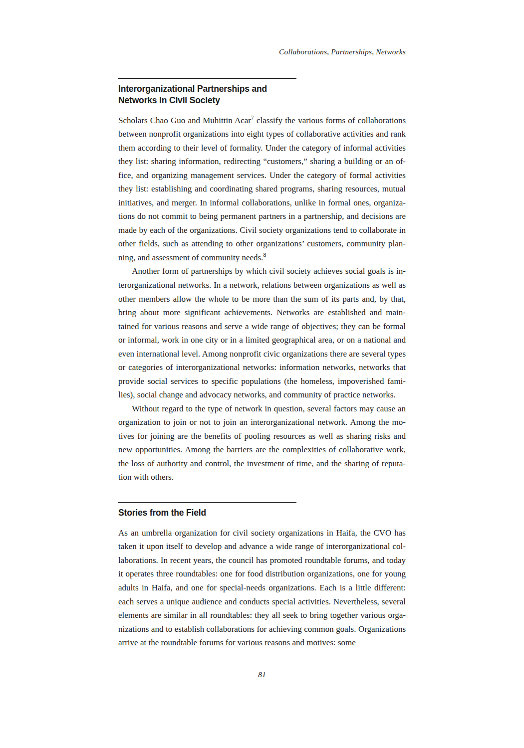Collaborations, Partnerships, Networks
Interorganizational Partnerships and Networks in Civil Society
Scholars Chao Guo and Muhittin Acar7 classify the various forms of collaborations between nonprofit organizations into eight types of collaborative activities and rank them according to their level of formality. Under the category of informal activities they list: sharing information, redirecting “customers,” sharing a building or an office, and organizing management services. Under the category of formal activities they list: establishing and coordinating shared programs, sharing resources, mutual initiatives, and merger. In informal collaborations, unlike in formal ones, organizations do not commit to being permanent partners in a partnership, and decisions are made by each of the organizations. Civil society organizations tend to collaborate in other fields, such as attending to other organizations’ customers, community planning, and assessment of community needs.8
Another form of partnerships by which civil society achieves social goals is interorganizational networks. In a network, relations between organizations as well as other members allow the whole to be more than the sum of its parts and, by that, bring about more significant achievements. Networks are established and maintained for various reasons and serve a wide range of objectives; they can be formal or informal, work in one city or in a limited geographical area, or on a national and even international level. Among nonprofit civic organizations there are several types or categories of interorganizational networks: information networks, networks that provide social services to specific populations (the homeless, impoverished families), social change and advocacy networks, and community of practice networks.
Without regard to the type of network in question, several factors may cause an organization to join or not to join an interorganizational network. Among the motives for joining are the benefits of pooling resources as well as sharing risks and new opportunities. Among the barriers are the complexities of collaborative work, the loss of authority and control, the investment of time, and the sharing of reputation with others.
Stories from the Field
As an umbrella organization for civil society organizations in Haifa, the CVO has taken it upon itself to develop and advance a wide range of interorganizational collaborations. In recent years, the council has promoted roundtable forums, and today it operates three roundtables: one for food distribution organizations, one for young adults in Haifa, and one for special-needs organizations. Each is a little different: each serves a unique audience and conducts special activities. Nevertheless, several elements are similar in all roundtables: they all seek to bring together various organizations and to establish collaborations for achieving common goals. Organizations arrive at the roundtable forums for various reasons and motives: some
81